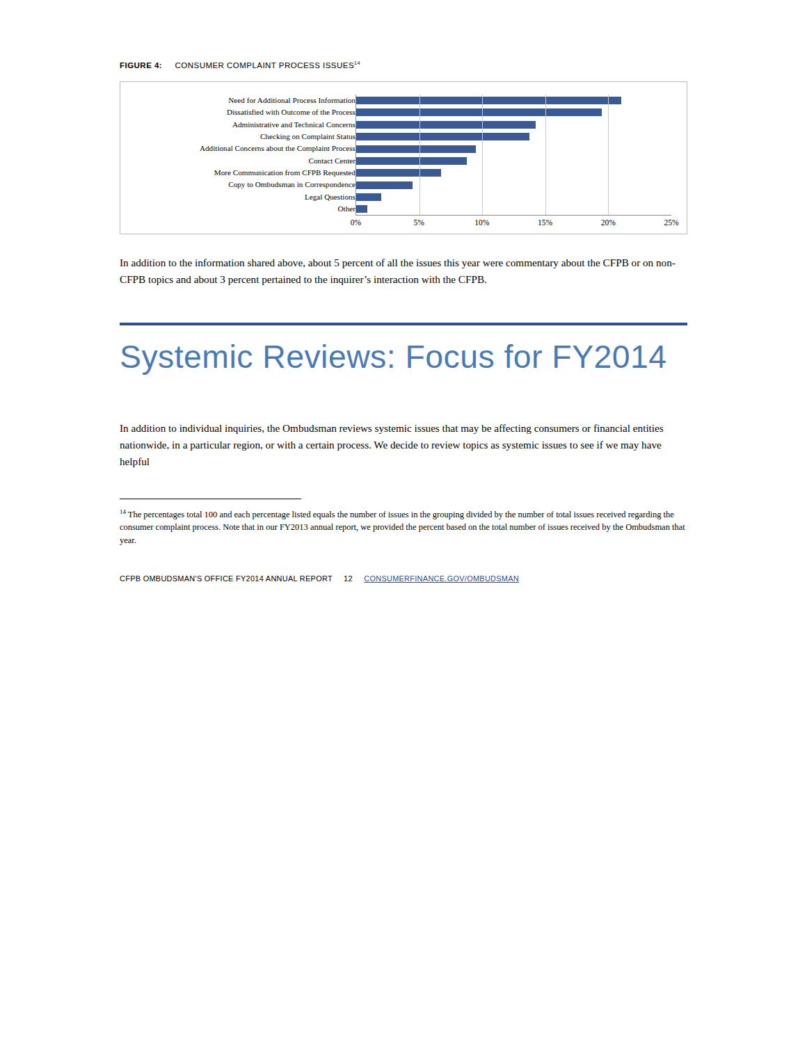FIGURE 4: CONSUMER COMPLAINT PROCESS ISSUES14
| Need for Additional Process Information | |
| Dissatisfied with Outcome of the Process | |
| Administrative and Technical Concerns | |
| Checking on Complaint Status | |
| Additional Concerns about the Complaint Process | |
| Contact Center | |
| More Communication from CFPB Requested | |
| Copy to Ombudsman in Correspondence | |
| Legal Questions | |
| Other | |
| | 0% 5% 10% 15% 20% 25% |
In addition to the information shared above, about 5 percent of all the issues this year were commentary about the CFPB or on non-CFPB topics and about 3 percent pertained to the inquirer’s interaction with the CFPB.
Systemic Reviews: Focus for FY2014
In addition to individual inquiries, the Ombudsman reviews systemic issues that may be affecting consumers or financial entities nationwide, in a particular region, or with a certain process. We decide to review topics as systemic issues to see if we may have helpful
14 The percentages total 100 and each percentage listed equals the number of issues in the grouping divided by the number of total issues received regarding the consumer complaint process. Note that in our FY2013 annual report, we provided the percent based on the total number of issues received by the Ombudsman that year.
CFPB OMBUDSMAN'S OFFICE FY2014 ANNUAL REPORT 12 CONSUMERFINANCE.GOV/OMBUDSMAN